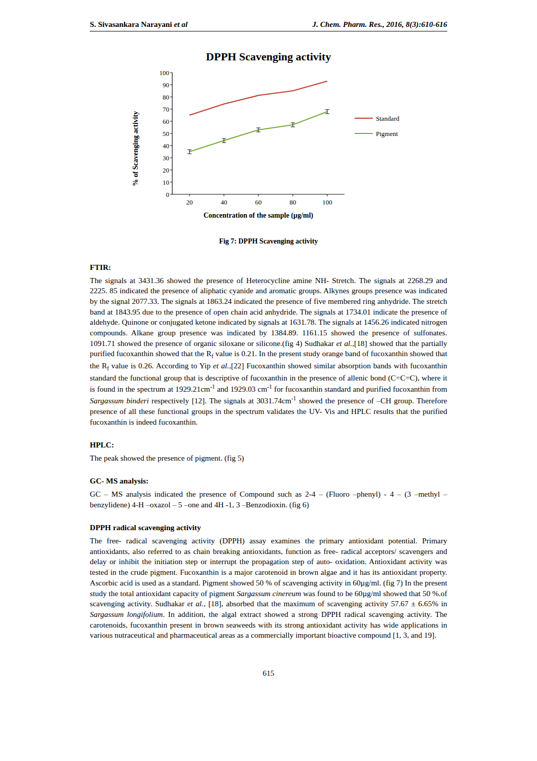S. Sivasankara Narayani et al
J. Chem. Pharm. Res., 2016, 8(3):610-616
DPPH Scavenging activity % of Scavenging activity 0 10 20 30 40 50 60 70 80 90 100 20 40 60 80 100 Concentration of the sample (µg/ml) Standard Pigment
Fig 7: DPPH Scavenging activity
FTIR:
The signals at 3431.36 showed the presence of Heterocycline amine NH- Stretch. The signals at 2268.29 and 2225. 85 indicated the presence of aliphatic cyanide and aromatic groups. Alkynes groups presence was indicated by the signal 2077.33. The signals at 1863.24 indicated the presence of five membered ring anhydride. The stretch band at 1843.95 due to the presence of open chain acid anhydride. The signals at 1734.01 indicate the presence of aldehyde. Quinone or conjugated ketone indicated by signals at 1631.78. The signals at 1456.26 indicated nitrogen compounds. Alkane group presence was indicated by 1384.89. 1161.15 showed the presence of sulfonates. 1091.71 showed the presence of organic siloxane or silicone.(fig 4) Sudhakar et al.,[18] showed that the partially purified fucoxanthin showed that the Rf value is 0.21. In the present study orange band of fucoxanthin showed that the Rf value is 0.26. According to Yip et al.,[22] Fucoxanthin showed similar absorption bands with fucoxanthin standard the functional group that is descriptive of fucoxanthin in the presence of allenic bond (C=C=C), where it is found in the spectrum at 1929.21cm-1 and 1929.03 cm-1 for fucoxanthin standard and purified fucoxanthin from Sargassum binderi respectively [12]. The signals at 3031.74cm-1 showed the presence of –CH group. Therefore presence of all these functional groups in the spectrum validates the UV- Vis and HPLC results that the purified fucoxanthin is indeed fucoxanthin.
HPLC:
The peak showed the presence of pigment. (fig 5)
GC- MS analysis:
GC – MS analysis indicated the presence of Compound such as 2-4 – (Fluoro –phenyl) - 4 – (3 –methyl – benzylidene) 4-H –oxazol – 5 –one and 4H -1, 3 –Benzodioxin. (fig 6)
DPPH radical scavenging activity
The free- radical scavenging activity (DPPH) assay examines the primary antioxidant potential. Primary antioxidants, also referred to as chain breaking antioxidants, function as free- radical acceptors/ scavengers and delay or inhibit the initiation step or interrupt the propagation step of auto- oxidation. Antioxidant activity was tested in the crude pigment. Fucoxanthin is a major carotenoid in brown algae and it has its antioxidant property. Ascorbic acid is used as a standard. Pigment showed 50 % of scavenging activity in 60µg/ml. (fig 7) In the present study the total antioxidant capacity of pigment Sargassum cinereum was found to be 60µg/ml showed that 50 %.of scavenging activity. Sudhakar et al., [18], absorbed that the maximum of scavenging activity 57.67 ± 6.65% in Sargassum longifolium. In addition, the algal extract showed a strong DPPH radical scavenging activity. The carotenoids, fucoxanthin present in brown seaweeds with its strong antioxidant activity has wide applications in various nutraceutical and pharmaceutical areas as a commercially important bioactive compound [1, 3, and 19].
615